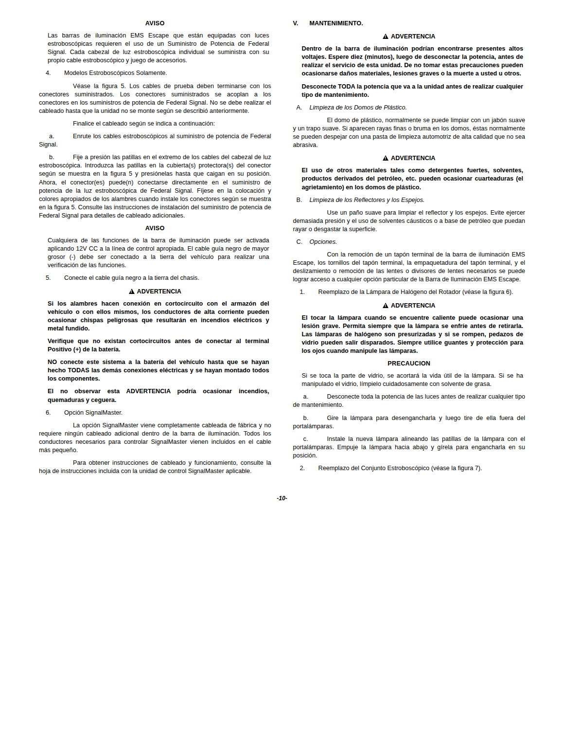AVISO
Las barras de iluminación EMS Escape que están equipadas con luces estroboscópicas requieren el uso de un Suministro de Potencia de Federal Signal. Cada cabezal de luz estroboscópica individual se suministra con su propio cable estroboscópico y juego de accesorios.
4. Modelos Estroboscópicos Solamente.
Véase la figura 5. Los cables de prueba deben terminarse con los conectores suministrados. Los conectores suministrados se acoplan a los conectores en los suministros de potencia de Federal Signal. No se debe realizar el cableado hasta que la unidad no se monte según se describió anteriormente.
Finalice el cableado según se indica a continuación:
a. Enrute los cables estroboscópicos al suministro de potencia de Federal Signal.
b. Fije a presión las patillas en el extremo de los cables del cabezal de luz estroboscópica. Introduzca las patillas en la cubierta(s) protectora(s) del conector según se muestra en la figura 5 y presiónelas hasta que caigan en su posición. Ahora, el conector(es) puede(n) conectarse directamente en el suministro de potencia de la luz estroboscópica de Federal Signal. Fíjese en la colocación y colores apropiados de los alambres cuando instale los conectores según se muestra en la figura 5. Consulte las instrucciones de instalación del suministro de potencia de Federal Signal para detalles de cableado adicionales.
AVISO
Cualquiera de las funciones de la barra de iluminación puede ser activada aplicando 12V CC a la línea de control apropiada. El cable guía negro de mayor grosor (-) debe ser conectado a la tierra del vehículo para realizar una verificación de las funciones.
5. Conecte el cable guía negro a la tierra del chasis.
ADVERTENCIA
Si los alambres hacen conexión en cortocircuito con el armazón del vehículo o con ellos mismos, los conductores de alta corriente pueden ocasionar chispas peligrosas que resultarán en incendios eléctricos y metal fundido.
Verifique que no existan cortocircuitos antes de conectar al terminal Positivo (+) de la batería.
NO conecte este sistema a la batería del vehículo hasta que se hayan hecho TODAS las demás conexiones eléctricas y se hayan montado todos los componentes.
El no observar esta ADVERTENCIA podría ocasionar incendios, quemaduras y ceguera.
6. Opción SignalMaster.
La opción SignalMaster viene completamente cableada de fábrica y no requiere ningún cableado adicional dentro de la barra de iluminación. Todos los conductores necesarios para controlar SignalMaster vienen incluidos en el cable más pequeño.
Para obtener instrucciones de cableado y funcionamiento, consulte la hoja de instrucciones incluida con la unidad de control SignalMaster aplicable.
V. MANTENIMIENTO.
ADVERTENCIA
Dentro de la barra de iluminación podrían encontrarse presentes altos voltajes. Espere diez (minutos), luego de desconectar la potencia, antes de realizar el servicio de esta unidad. De no tomar estas precauciones pueden ocasionarse daños materiales, lesiones graves o la muerte a usted u otros.
Desconecte TODA la potencia que va a la unidad antes de realizar cualquier tipo de mantenimiento.
A. Limpieza de los Domos de Plástico.
El domo de plástico, normalmente se puede limpiar con un jabón suave y un trapo suave. Si aparecen rayas finas o bruma en los domos, éstas normalmente se pueden despejar con una pasta de limpieza automotriz de alta calidad que no sea abrasiva.
ADVERTENCIA
El uso de otros materiales tales como detergentes fuertes, solventes, productos derivados del petróleo, etc. pueden ocasionar cuarteaduras (el agrietamiento) en los domos de plástico.
B. Limpieza de los Reflectores y los Espejos.
Use un paño suave para limpiar el reflector y los espejos. Evite ejercer demasiada presión y el uso de solventes cáusticos o a base de petróleo que puedan rayar o desgastar la superficie.
C. Opciones.
Con la remoción de un tapón terminal de la barra de iluminación EMS Escape, los tornillos del tapón terminal, la empaquetadura del tapón terminal, y el deslizamiento o remoción de las lentes o divisores de lentes necesarios se puede lograr acceso a cualquier opción particular de la Barra de Iluminación EMS Escape.
1. Reemplazo de la Lámpara de Halógeno del Rotador (véase la figura 6).
ADVERTENCIA
El tocar la lámpara cuando se encuentre caliente puede ocasionar una lesión grave. Permita siempre que la lámpara se enfríe antes de retirarla. Las lámparas de halógeno son presurizadas y si se rompen, pedazos de vidrio pueden salir disparados. Siempre utilice guantes y protección para los ojos cuando manipule las lámparas.
PRECAUCION
Si se toca la parte de vidrio, se acortará la vida útil de la lámpara. Si se ha manipulado el vidrio, límpielo cuidadosamente con solvente de grasa.
a. Desconecte toda la potencia de las luces antes de realizar cualquier tipo de mantenimiento.
b. Gire la lámpara para desengancharla y luego tire de ella fuera del portalámparas.
c. Instale la nueva lámpara alineando las patillas de la lámpara con el portalámparas. Empuje la lámpara hacia abajo y gírela para engancharla en su posición.
2. Reemplazo del Conjunto Estroboscópico (véase la figura 7).
-10-